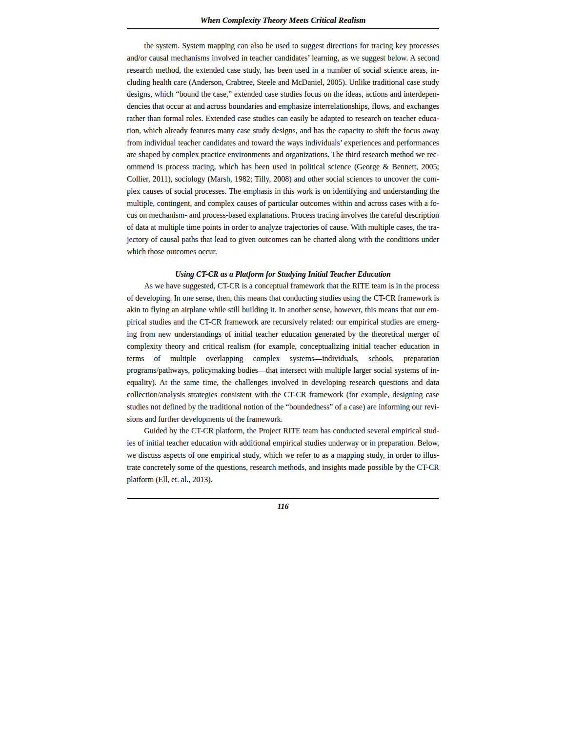When Complexity Theory Meets Critical Realism
the system. System mapping can also be used to suggest directions for tracing key processes and/or causal mechanisms involved in teacher candidates’ learning, as we suggest below. A second research method, the extended case study, has been used in a number of social science areas, including health care (Anderson, Crabtree, Steele and McDaniel, 2005). Unlike traditional case study designs, which “bound the case,” extended case studies focus on the ideas, actions and interdependencies that occur at and across boundaries and emphasize interrelationships, flows, and exchanges rather than formal roles. Extended case studies can easily be adapted to research on teacher education, which already features many case study designs, and has the capacity to shift the focus away from individual teacher candidates and toward the ways individuals’ experiences and performances are shaped by complex practice environments and organizations. The third research method we recommend is process tracing, which has been used in political science (George & Bennett, 2005; Collier, 2011), sociology (Marsh, 1982; Tilly, 2008) and other social sciences to uncover the complex causes of social processes. The emphasis in this work is on identifying and understanding the multiple, contingent, and complex causes of particular outcomes within and across cases with a focus on mechanism- and process-based explanations. Process tracing involves the careful description of data at multiple time points in order to analyze trajectories of cause. With multiple cases, the trajectory of causal paths that lead to given outcomes can be charted along with the conditions under which those outcomes occur.
Using CT-CR as a Platform for Studying Initial Teacher Education
As we have suggested, CT-CR is a conceptual framework that the RITE team is in the process of developing. In one sense, then, this means that conducting studies using the CT-CR framework is akin to flying an airplane while still building it. In another sense, however, this means that our empirical studies and the CT-CR framework are recursively related: our empirical studies are emerging from new understandings of initial teacher education generated by the theoretical merger of complexity theory and critical realism (for example, conceptualizing initial teacher education in terms of multiple overlapping complex systems—individuals, schools, preparation programs/pathways, policymaking bodies—that intersect with multiple larger social systems of inequality). At the same time, the challenges involved in developing research questions and data collection/analysis strategies consistent with the CT-CR framework (for example, designing case studies not defined by the traditional notion of the “boundedness” of a case) are informing our revisions and further developments of the framework.
Guided by the CT-CR platform, the Project RITE team has conducted several empirical studies of initial teacher education with additional empirical studies underway or in preparation. Below, we discuss aspects of one empirical study, which we refer to as a mapping study, in order to illustrate concretely some of the questions, research methods, and insights made possible by the CT-CR platform (Ell, et. al., 2013).
116